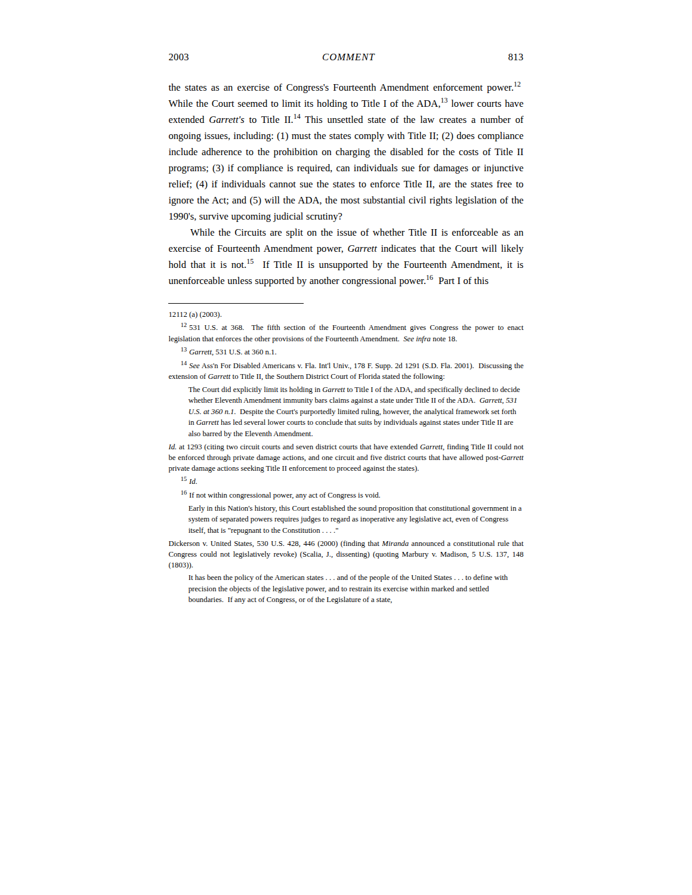2003 COMMENT 813
the states as an exercise of Congress's Fourteenth Amendment enforcement power.12 While the Court seemed to limit its holding to Title I of the ADA,13 lower courts have extended Garrett's to Title II.14 This unsettled state of the law creates a number of ongoing issues, including: (1) must the states comply with Title II; (2) does compliance include adherence to the prohibition on charging the disabled for the costs of Title II programs; (3) if compliance is required, can individuals sue for damages or injunctive relief; (4) if individuals cannot sue the states to enforce Title II, are the states free to ignore the Act; and (5) will the ADA, the most substantial civil rights legislation of the 1990's, survive upcoming judicial scrutiny?
While the Circuits are split on the issue of whether Title II is enforceable as an exercise of Fourteenth Amendment power, Garrett indicates that the Court will likely hold that it is not.15 If Title II is unsupported by the Fourteenth Amendment, it is unenforceable unless supported by another congressional power.16 Part I of this
12112 (a) (2003).
12531 U.S. at 368. The fifth section of the Fourteenth Amendment gives Congress the power to enact legislation that enforces the other provisions of the Fourteenth Amendment. See infra note 18.
13 Garrett, 531 U.S. at 360 n.1.
14 See Ass'n For Disabled Americans v. Fla. Int'l Univ., 178 F. Supp. 2d 1291 (S.D. Fla. 2001). Discussing the extension of Garrett to Title II, the Southern District Court of Florida stated the following:
The Court did explicitly limit its holding in Garrett to Title I of the ADA, and specifically declined to decide whether Eleventh Amendment immunity bars claims against a state under Title II of the ADA. Garrett, 531 U.S. at 360 n.1. Despite the Court's purportedly limited ruling, however, the analytical framework set forth in Garrett has led several lower courts to conclude that suits by individuals against states under Title II are also barred by the Eleventh Amendment.
Id. at 1293 (citing two circuit courts and seven district courts that have extended Garrett, finding Title II could not be enforced through private damage actions, and one circuit and five district courts that have allowed post-Garrett private damage actions seeking Title II enforcement to proceed against the states).
15 Id.
16 If not within congressional power, any act of Congress is void.
Early in this Nation's history, this Court established the sound proposition that constitutional government in a system of separated powers requires judges to regard as inoperative any legislative act, even of Congress itself, that is "repugnant to the Constitution . . . ."
Dickerson v. United States, 530 U.S. 428, 446 (2000) (finding that Miranda announced a constitutional rule that Congress could not legislatively revoke) (Scalia, J., dissenting) (quoting Marbury v. Madison, 5 U.S. 137, 148 (1803)).
It has been the policy of the American states . . . and of the people of the United States . . . to define with precision the objects of the legislative power, and to restrain its exercise within marked and settled boundaries. If any act of Congress, or of the Legislature of a state,